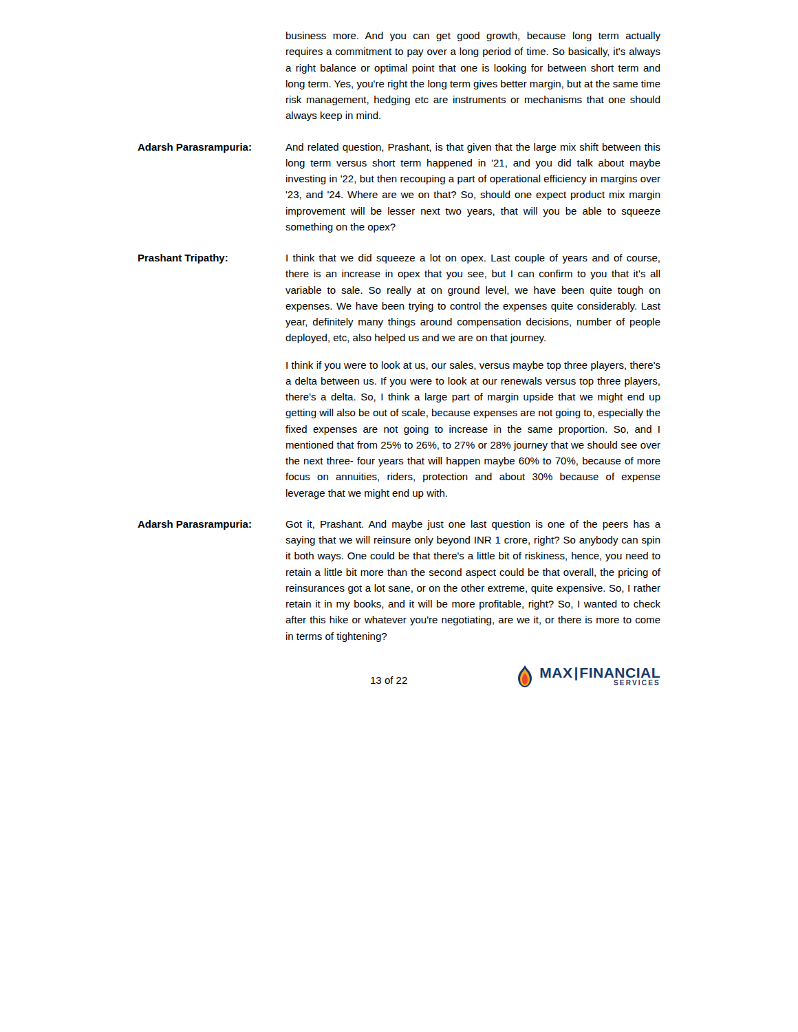business more. And you can get good growth, because long term actually requires a commitment to pay over a long period of time. So basically, it's always a right balance or optimal point that one is looking for between short term and long term. Yes, you're right the long term gives better margin, but at the same time risk management, hedging etc are instruments or mechanisms that one should always keep in mind.
Adarsh Parasrampuria:
And related question, Prashant, is that given that the large mix shift between this long term versus short term happened in '21, and you did talk about maybe investing in '22, but then recouping a part of operational efficiency in margins over '23, and '24. Where are we on that? So, should one expect product mix margin improvement will be lesser next two years, that will you be able to squeeze something on the opex?
Prashant Tripathy:
I think that we did squeeze a lot on opex. Last couple of years and of course, there is an increase in opex that you see, but I can confirm to you that it's all variable to sale. So really at on ground level, we have been quite tough on expenses. We have been trying to control the expenses quite considerably. Last year, definitely many things around compensation decisions, number of people deployed, etc, also helped us and we are on that journey.
I think if you were to look at us, our sales, versus maybe top three players, there's a delta between us. If you were to look at our renewals versus top three players, there's a delta. So, I think a large part of margin upside that we might end up getting will also be out of scale, because expenses are not going to, especially the fixed expenses are not going to increase in the same proportion. So, and I mentioned that from 25% to 26%, to 27% or 28% journey that we should see over the next three- four years that will happen maybe 60% to 70%, because of more focus on annuities, riders, protection and about 30% because of expense leverage that we might end up with.
Adarsh Parasrampuria:
Got it, Prashant. And maybe just one last question is one of the peers has a saying that we will reinsure only beyond INR 1 crore, right? So anybody can spin it both ways. One could be that there's a little bit of riskiness, hence, you need to retain a little bit more than the second aspect could be that overall, the pricing of reinsurances got a lot sane, or on the other extreme, quite expensive. So, I rather retain it in my books, and it will be more profitable, right? So, I wanted to check after this hike or whatever you're negotiating, are we it, or there is more to come in terms of tightening?
13 of 22
MAX|FINANCIAL
SERVICES